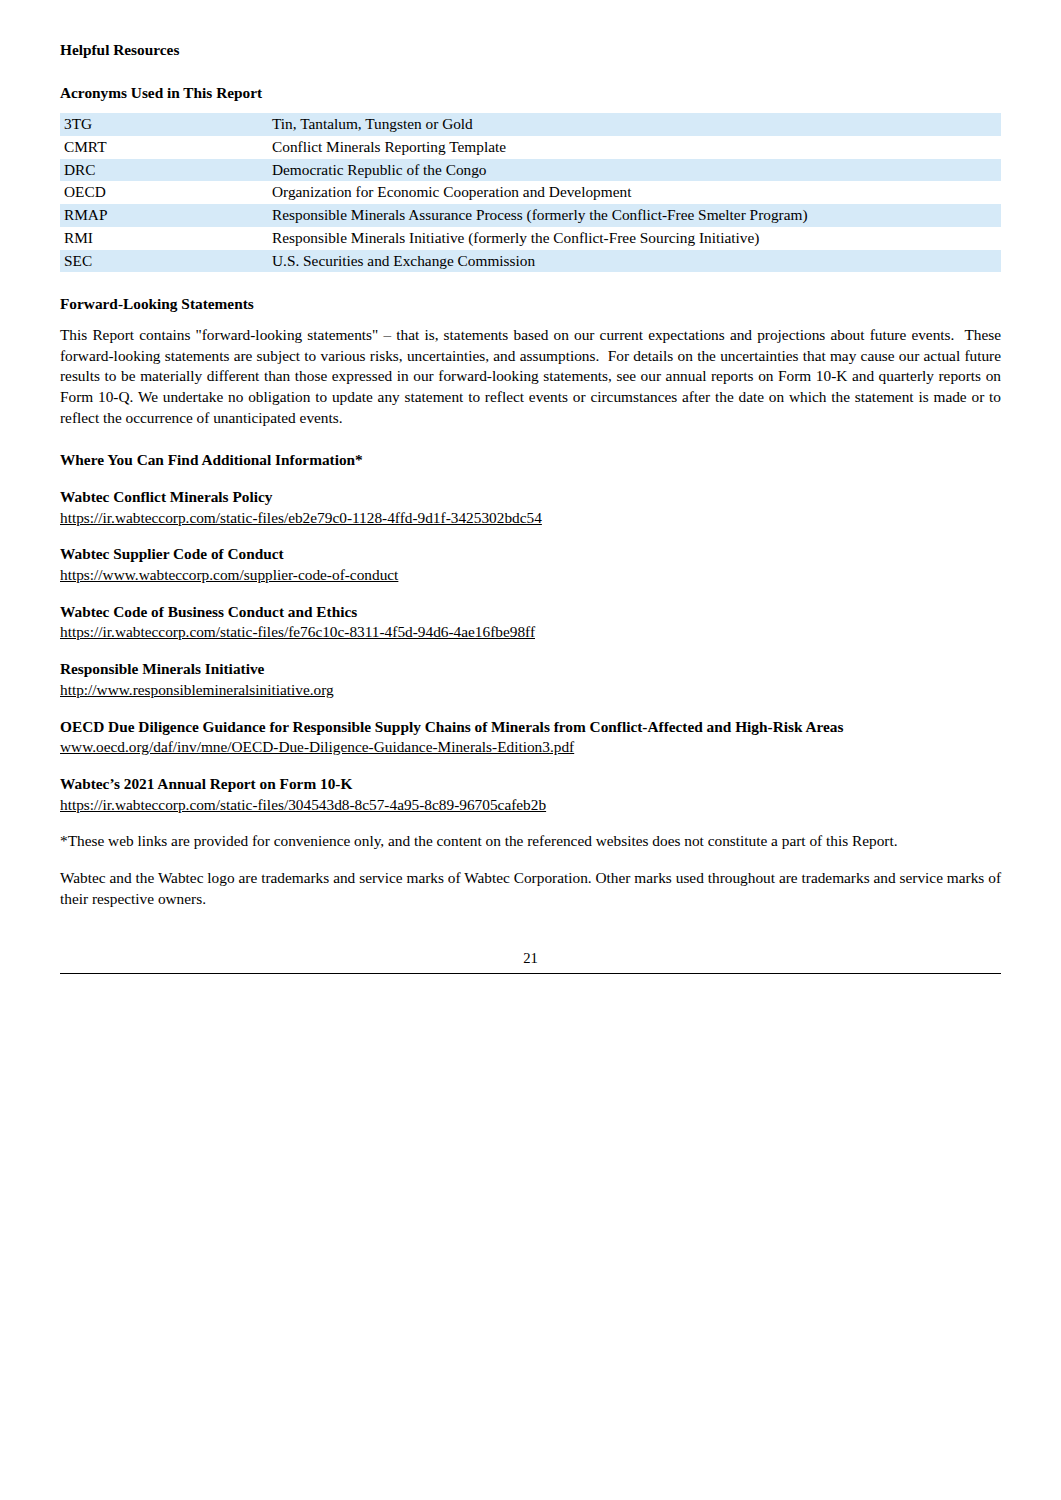Helpful Resources
Acronyms Used in This Report
| 3TG | Tin, Tantalum, Tungsten or Gold |
| CMRT | Conflict Minerals Reporting Template |
| DRC | Democratic Republic of the Congo |
| OECD | Organization for Economic Cooperation and Development |
| RMAP | Responsible Minerals Assurance Process (formerly the Conflict-Free Smelter Program) |
| RMI | Responsible Minerals Initiative (formerly the Conflict-Free Sourcing Initiative) |
| SEC | U.S. Securities and Exchange Commission |
Forward-Looking Statements
This Report contains "forward-looking statements" – that is, statements based on our current expectations and projections about future events. These forward-looking statements are subject to various risks, uncertainties, and assumptions. For details on the uncertainties that may cause our actual future results to be materially different than those expressed in our forward-looking statements, see our annual reports on Form 10-K and quarterly reports on Form 10-Q. We undertake no obligation to update any statement to reflect events or circumstances after the date on which the statement is made or to reflect the occurrence of unanticipated events.
Where You Can Find Additional Information*
Wabtec Conflict Minerals Policy
https://ir.wabteccorp.com/static-files/eb2e79c0-1128-4ffd-9d1f-3425302bdc54
Wabtec Supplier Code of Conduct
https://www.wabteccorp.com/supplier-code-of-conduct
Wabtec Code of Business Conduct and Ethics
https://ir.wabteccorp.com/static-files/fe76c10c-8311-4f5d-94d6-4ae16fbe98ff
Responsible Minerals Initiative
http://www.responsiblemineralsinitiative.org
OECD Due Diligence Guidance for Responsible Supply Chains of Minerals from Conflict-Affected and High-Risk Areas
www.oecd.org/daf/inv/mne/OECD-Due-Diligence-Guidance-Minerals-Edition3.pdf
Wabtec’s 2021 Annual Report on Form 10-K
https://ir.wabteccorp.com/static-files/304543d8-8c57-4a95-8c89-96705cafeb2b
*These web links are provided for convenience only, and the content on the referenced websites does not constitute a part of this Report.
Wabtec and the Wabtec logo are trademarks and service marks of Wabtec Corporation. Other marks used throughout are trademarks and service marks of their respective owners.
21